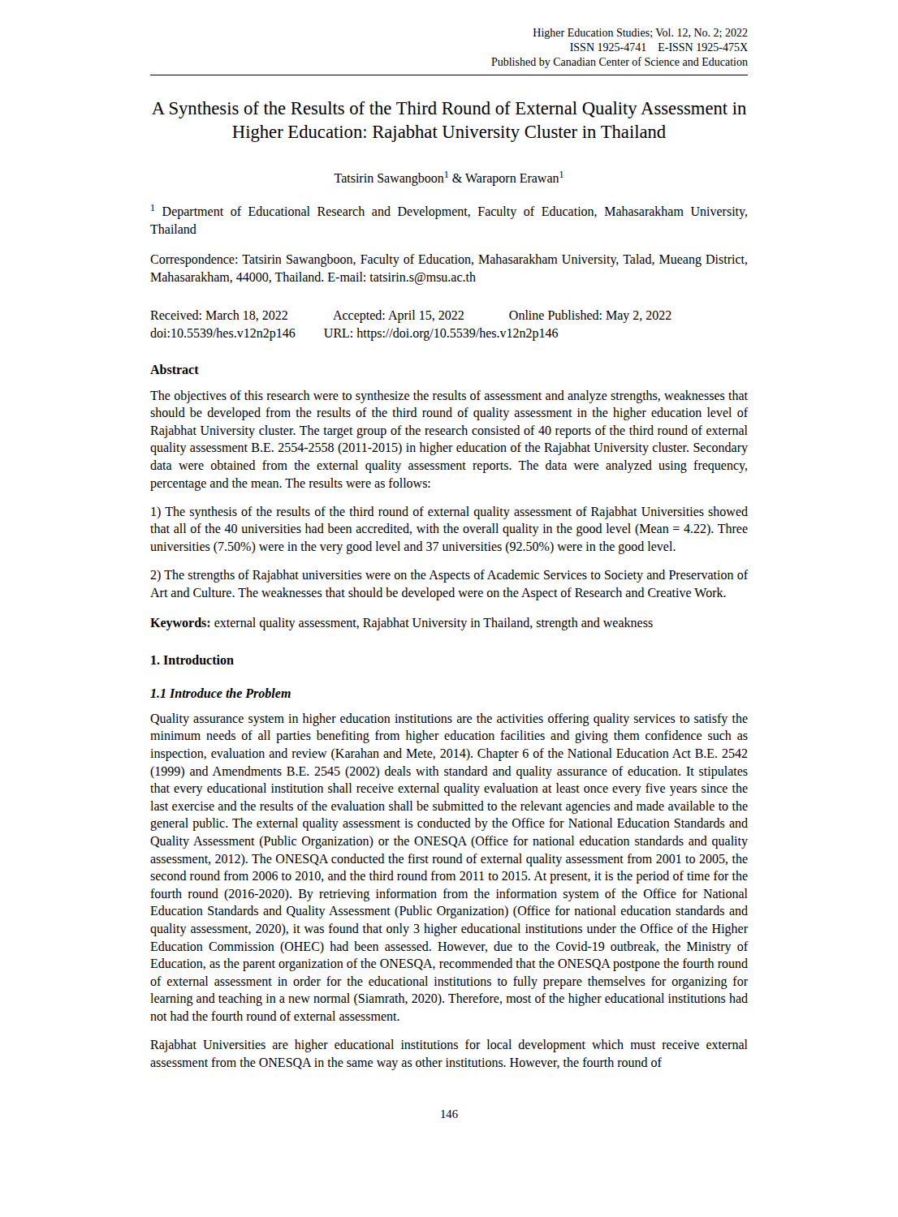Higher Education Studies; Vol. 12, No. 2; 2022
ISSN 1925-4741 E-ISSN 1925-475X
Published by Canadian Center of Science and Education
A Synthesis of the Results of the Third Round of External Quality Assessment in Higher Education: Rajabhat University Cluster in Thailand
Tatsirin Sawangboon1 & Waraporn Erawan1
1 Department of Educational Research and Development, Faculty of Education, Mahasarakham University, Thailand
Correspondence: Tatsirin Sawangboon, Faculty of Education, Mahasarakham University, Talad, Mueang District, Mahasarakham, 44000, Thailand. E-mail: tatsirin.s@msu.ac.th
Received: March 18, 2022 Accepted: April 15, 2022 Online Published: May 2, 2022
doi:10.5539/hes.v12n2p146 URL: https://doi.org/10.5539/hes.v12n2p146
Abstract
The objectives of this research were to synthesize the results of assessment and analyze strengths, weaknesses that should be developed from the results of the third round of quality assessment in the higher education level of Rajabhat University cluster. The target group of the research consisted of 40 reports of the third round of external quality assessment B.E. 2554-2558 (2011-2015) in higher education of the Rajabhat University cluster. Secondary data were obtained from the external quality assessment reports. The data were analyzed using frequency, percentage and the mean. The results were as follows:
1) The synthesis of the results of the third round of external quality assessment of Rajabhat Universities showed that all of the 40 universities had been accredited, with the overall quality in the good level (Mean = 4.22). Three universities (7.50%) were in the very good level and 37 universities (92.50%) were in the good level.
2) The strengths of Rajabhat universities were on the Aspects of Academic Services to Society and Preservation of Art and Culture. The weaknesses that should be developed were on the Aspect of Research and Creative Work.
Keywords: external quality assessment, Rajabhat University in Thailand, strength and weakness
1. Introduction
1.1 Introduce the Problem
Quality assurance system in higher education institutions are the activities offering quality services to satisfy the minimum needs of all parties benefiting from higher education facilities and giving them confidence such as inspection, evaluation and review (Karahan and Mete, 2014). Chapter 6 of the National Education Act B.E. 2542 (1999) and Amendments B.E. 2545 (2002) deals with standard and quality assurance of education. It stipulates that every educational institution shall receive external quality evaluation at least once every five years since the last exercise and the results of the evaluation shall be submitted to the relevant agencies and made available to the general public. The external quality assessment is conducted by the Office for National Education Standards and Quality Assessment (Public Organization) or the ONESQA (Office for national education standards and quality assessment, 2012). The ONESQA conducted the first round of external quality assessment from 2001 to 2005, the second round from 2006 to 2010, and the third round from 2011 to 2015. At present, it is the period of time for the fourth round (2016-2020). By retrieving information from the information system of the Office for National Education Standards and Quality Assessment (Public Organization) (Office for national education standards and quality assessment, 2020), it was found that only 3 higher educational institutions under the Office of the Higher Education Commission (OHEC) had been assessed. However, due to the Covid-19 outbreak, the Ministry of Education, as the parent organization of the ONESQA, recommended that the ONESQA postpone the fourth round of external assessment in order for the educational institutions to fully prepare themselves for organizing for learning and teaching in a new normal (Siamrath, 2020). Therefore, most of the higher educational institutions had not had the fourth round of external assessment.
Rajabhat Universities are higher educational institutions for local development which must receive external assessment from the ONESQA in the same way as other institutions. However, the fourth round of
146